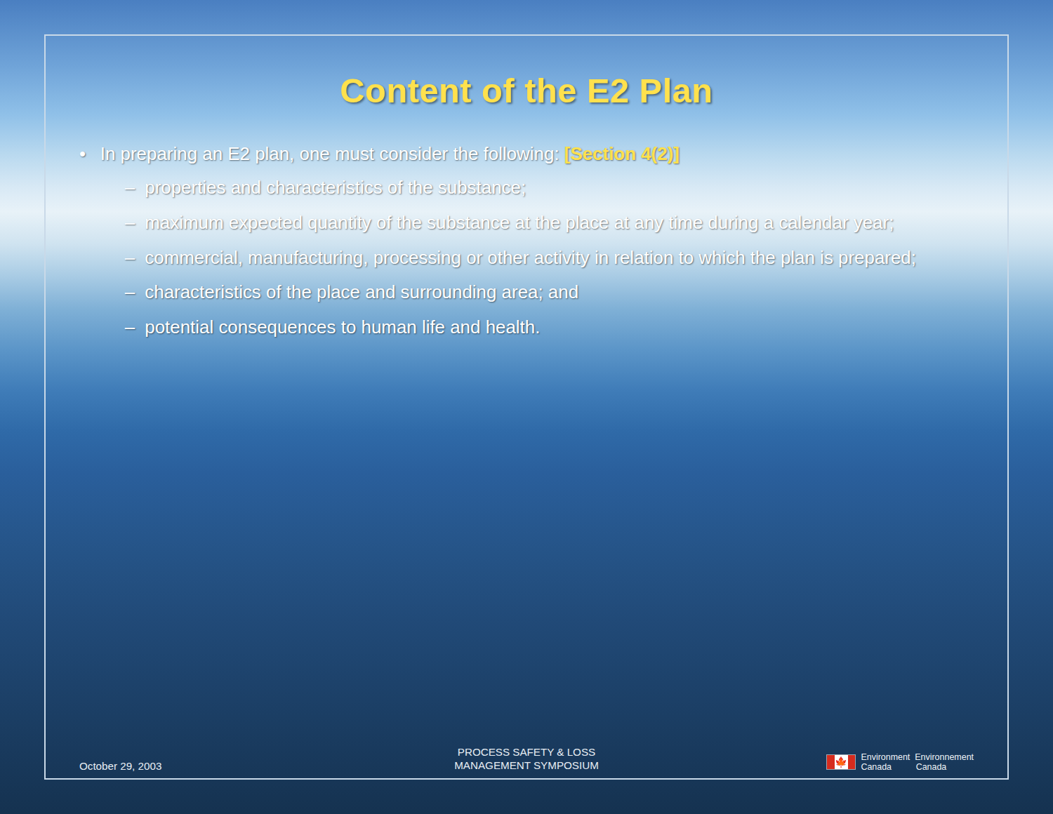Content of the E2 Plan
In preparing an E2 plan, one must consider the following: [Section 4(2)]
properties and characteristics of the substance;
maximum expected quantity of the substance at the place at any time during a calendar year;
commercial, manufacturing, processing or other activity in relation to which the plan is prepared;
characteristics of the place and surrounding area; and
potential consequences to human life and health.
October 29, 2003
PROCESS SAFETY & LOSS
MANAGEMENT SYMPOSIUM
🍁 Environment Environnement Canada Canada